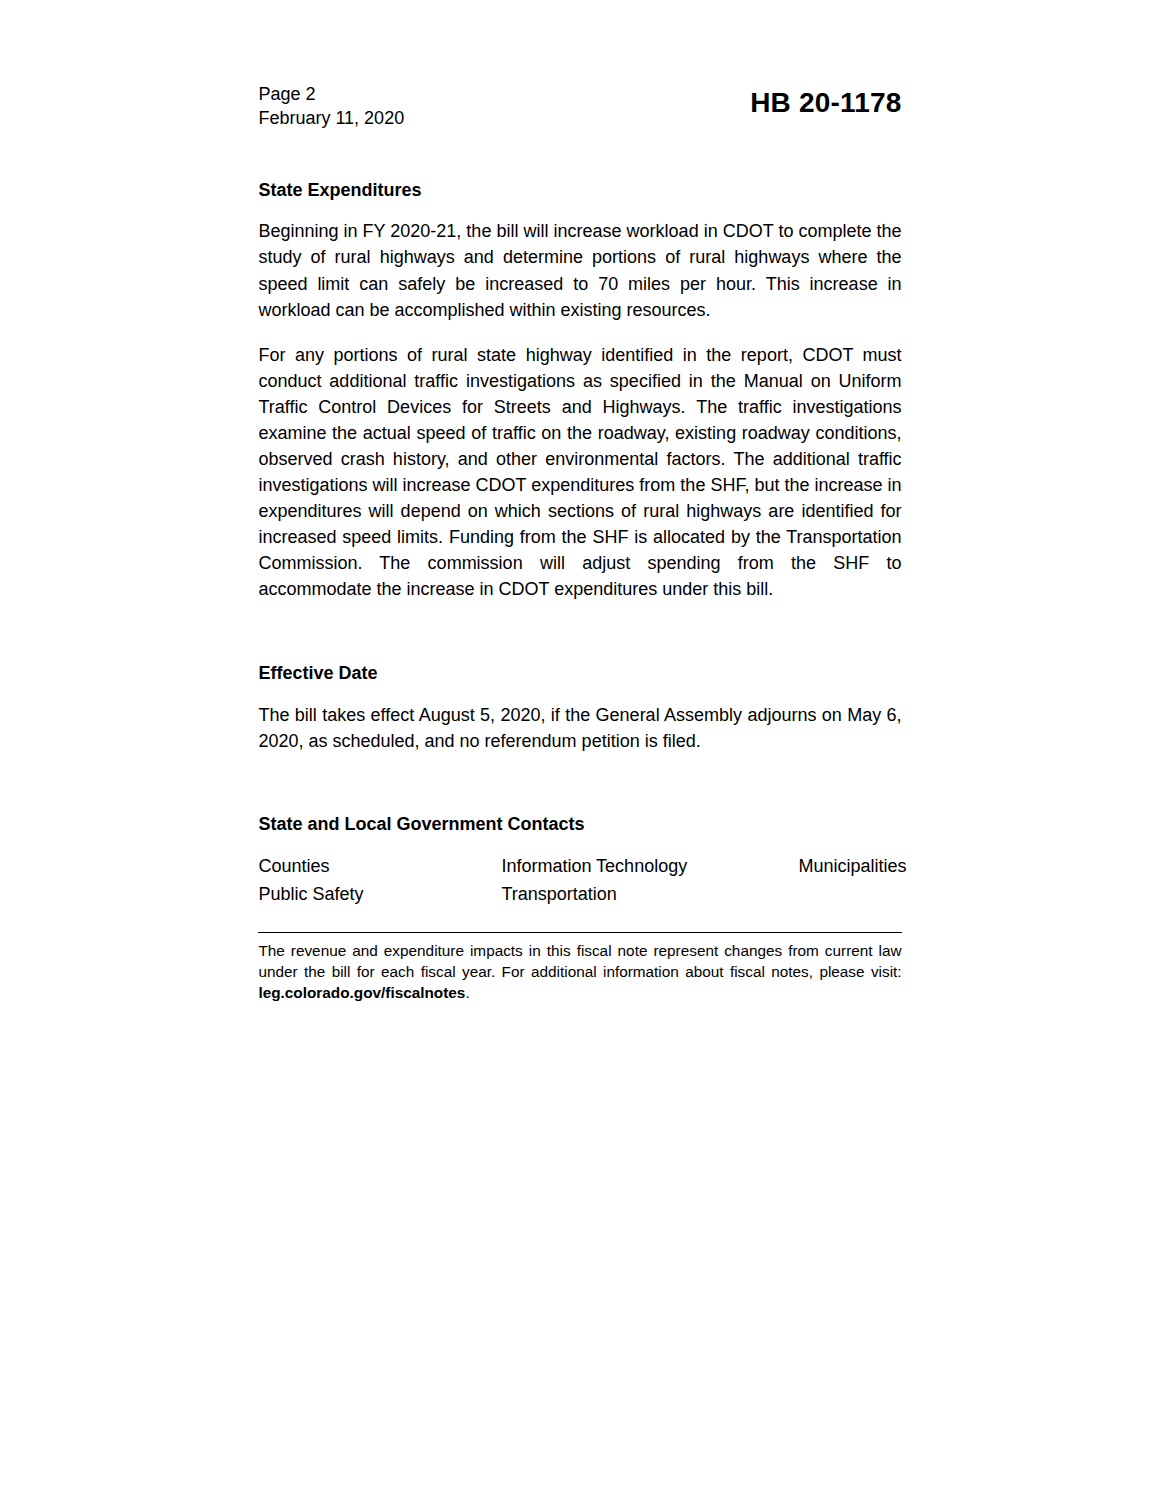Page 2
February 11, 2020
HB 20-1178
State Expenditures
Beginning in FY 2020-21, the bill will increase workload in CDOT to complete the study of rural highways and determine portions of rural highways where the speed limit can safely be increased to 70 miles per hour. This increase in workload can be accomplished within existing resources.
For any portions of rural state highway identified in the report, CDOT must conduct additional traffic investigations as specified in the Manual on Uniform Traffic Control Devices for Streets and Highways. The traffic investigations examine the actual speed of traffic on the roadway, existing roadway conditions, observed crash history, and other environmental factors. The additional traffic investigations will increase CDOT expenditures from the SHF, but the increase in expenditures will depend on which sections of rural highways are identified for increased speed limits. Funding from the SHF is allocated by the Transportation Commission. The commission will adjust spending from the SHF to accommodate the increase in CDOT expenditures under this bill.
Effective Date
The bill takes effect August 5, 2020, if the General Assembly adjourns on May 6, 2020, as scheduled, and no referendum petition is filed.
State and Local Government Contacts
Counties Information Technology Municipalities Public Safety Transportation
The revenue and expenditure impacts in this fiscal note represent changes from current law under the bill for each fiscal year. For additional information about fiscal notes, please visit: leg.colorado.gov/fiscalnotes.